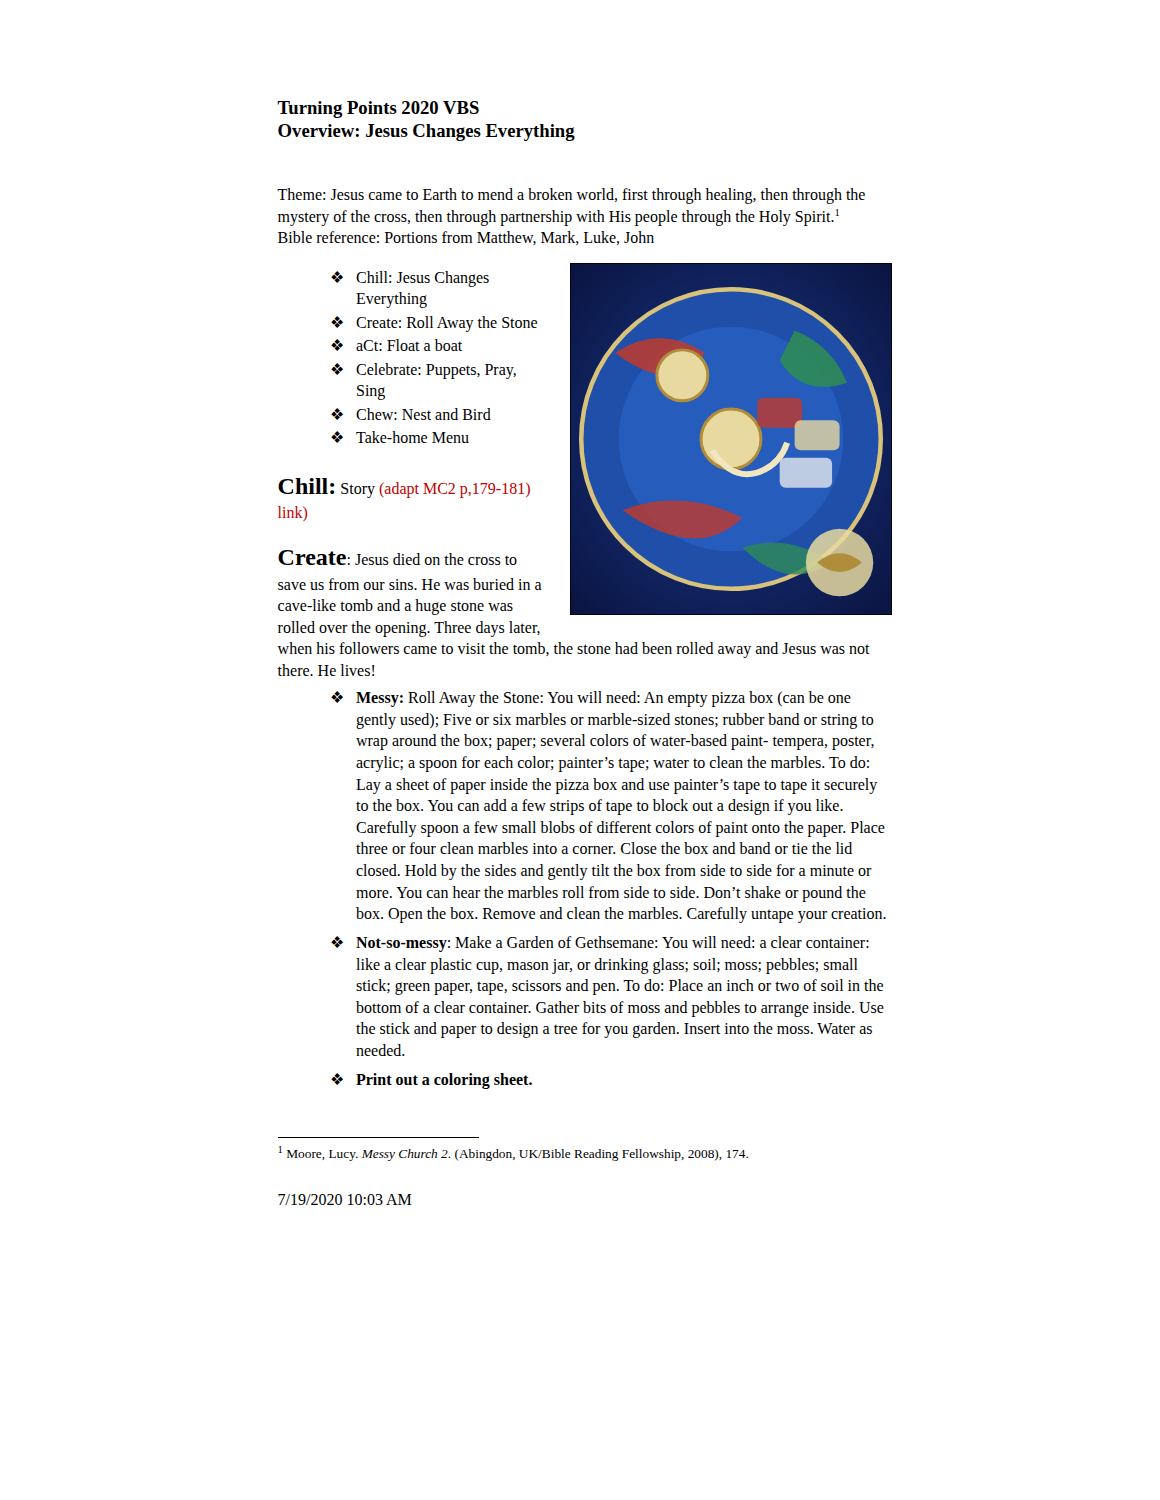Turning Points 2020 VBSOverview: Jesus Changes Everything
Theme: Jesus came to Earth to mend a broken world, first through healing, then through the mystery of the cross, then through partnership with His people through the Holy Spirit.1
Bible reference: Portions from Matthew, Mark, Luke, John
Chill: Jesus Changes Everything
Create: Roll Away the Stone
aCt: Float a boat
Celebrate: Puppets, Pray, Sing
Chew: Nest and Bird
Take-home Menu
Chill: Story (adapt MC2 p,179-181) link)
Create: Jesus died on the cross to save us from our sins. He was buried in a cave-like tomb and a huge stone was rolled over the opening. Three days later, when his followers came to visit the tomb, the stone had been rolled away and Jesus was not there. He lives!
Messy: Roll Away the Stone: You will need: An empty pizza box (can be one gently used); Five or six marbles or marble-sized stones; rubber band or string to wrap around the box; paper; several colors of water-based paint- tempera, poster, acrylic; a spoon for each color; painter’s tape; water to clean the marbles. To do: Lay a sheet of paper inside the pizza box and use painter’s tape to tape it securely to the box. You can add a few strips of tape to block out a design if you like. Carefully spoon a few small blobs of different colors of paint onto the paper. Place three or four clean marbles into a corner. Close the box and band or tie the lid closed. Hold by the sides and gently tilt the box from side to side for a minute or more. You can hear the marbles roll from side to side. Don’t shake or pound the box. Open the box. Remove and clean the marbles. Carefully untape your creation.
Not-so-messy: Make a Garden of Gethsemane: You will need: a clear container: like a clear plastic cup, mason jar, or drinking glass; soil; moss; pebbles; small stick; green paper, tape, scissors and pen. To do: Place an inch or two of soil in the bottom of a clear container. Gather bits of moss and pebbles to arrange inside. Use the stick and paper to design a tree for you garden. Insert into the moss. Water as needed.
Print out a coloring sheet.
1 Moore, Lucy. Messy Church 2. (Abingdon, UK/Bible Reading Fellowship, 2008), 174.
7/19/2020 10:03 AM